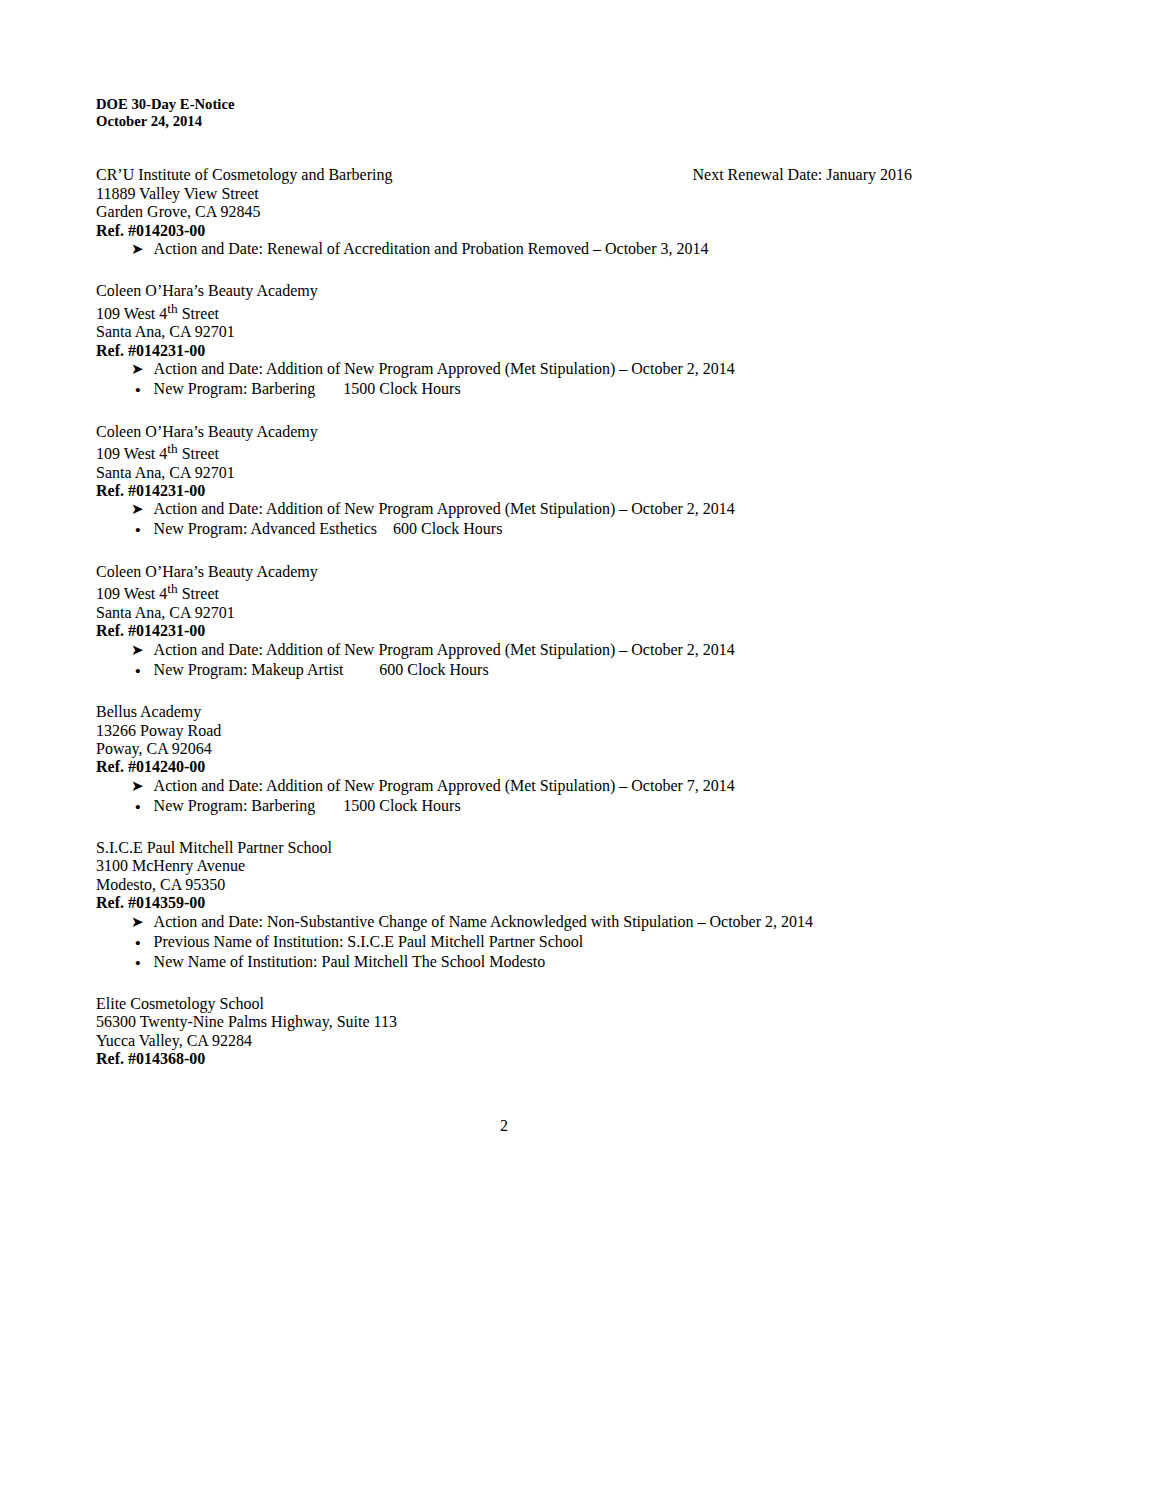DOE 30-Day E-Notice
October 24, 2014
CR’U Institute of Cosmetology and Barbering Next Renewal Date: January 2016
11889 Valley View Street
Garden Grove, CA 92845
Ref. #014203-00
Action and Date: Renewal of Accreditation and Probation Removed – October 3, 2014
Coleen O’Hara’s Beauty Academy
109 West 4th Street
Santa Ana, CA 92701
Ref. #014231-00
Action and Date: Addition of New Program Approved (Met Stipulation) – October 2, 2014
New Program: Barbering 1500 Clock Hours
Coleen O’Hara’s Beauty Academy
109 West 4th Street
Santa Ana, CA 92701
Ref. #014231-00
Action and Date: Addition of New Program Approved (Met Stipulation) – October 2, 2014
New Program: Advanced Esthetics 600 Clock Hours
Coleen O’Hara’s Beauty Academy
109 West 4th Street
Santa Ana, CA 92701
Ref. #014231-00
Action and Date: Addition of New Program Approved (Met Stipulation) – October 2, 2014
New Program: Makeup Artist 600 Clock Hours
Bellus Academy
13266 Poway Road
Poway, CA 92064
Ref. #014240-00
Action and Date: Addition of New Program Approved (Met Stipulation) – October 7, 2014
New Program: Barbering 1500 Clock Hours
S.I.C.E Paul Mitchell Partner School
3100 McHenry Avenue
Modesto, CA 95350
Ref. #014359-00
Action and Date: Non-Substantive Change of Name Acknowledged with Stipulation – October 2, 2014
Previous Name of Institution: S.I.C.E Paul Mitchell Partner School
New Name of Institution: Paul Mitchell The School Modesto
Elite Cosmetology School
56300 Twenty-Nine Palms Highway, Suite 113
Yucca Valley, CA 92284
Ref. #014368-00
2